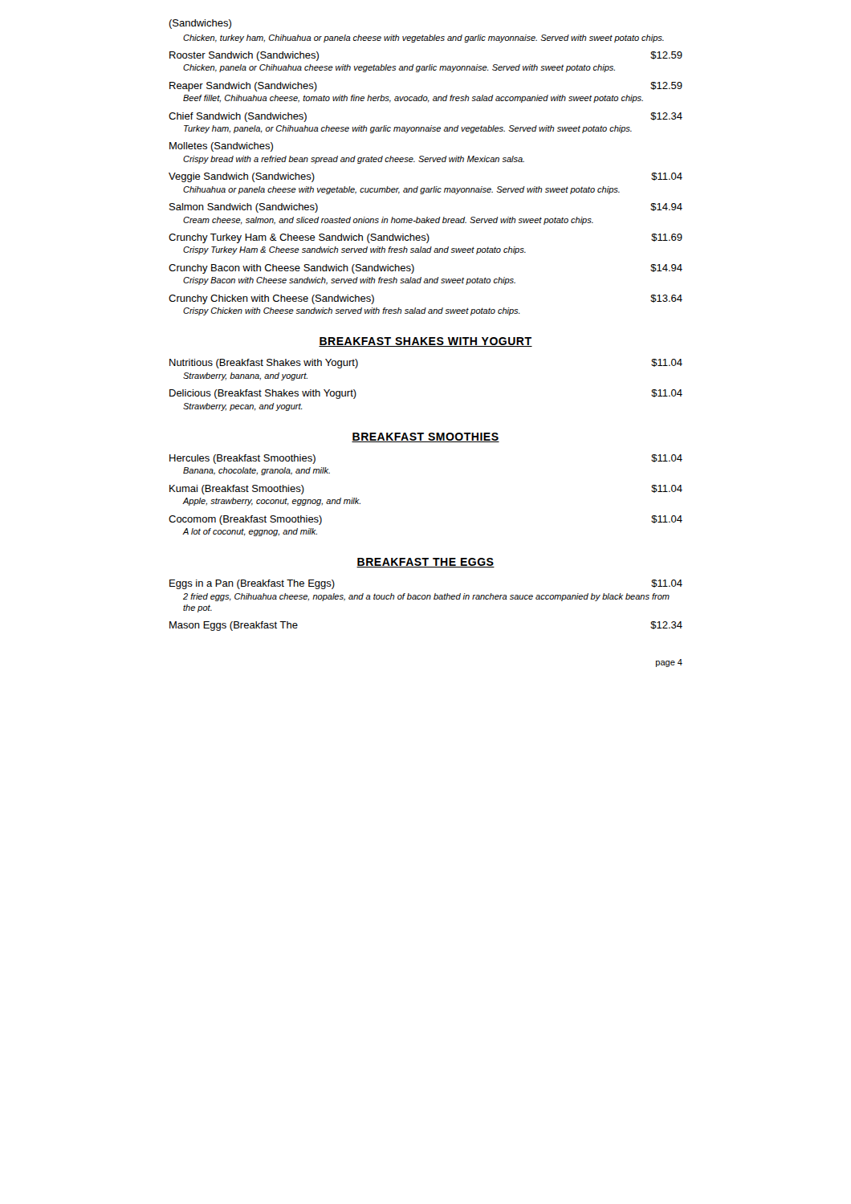(Sandwiches)
Chicken, turkey ham, Chihuahua or panela cheese with vegetables and garlic mayonnaise. Served with sweet potato chips.
Rooster Sandwich (Sandwiches) $12.59
Chicken, panela or Chihuahua cheese with vegetables and garlic mayonnaise. Served with sweet potato chips.
Reaper Sandwich (Sandwiches) $12.59
Beef fillet, Chihuahua cheese, tomato with fine herbs, avocado, and fresh salad accompanied with sweet potato chips.
Chief Sandwich (Sandwiches) $12.34
Turkey ham, panela, or Chihuahua cheese with garlic mayonnaise and vegetables. Served with sweet potato chips.
Molletes (Sandwiches)
Crispy bread with a refried bean spread and grated cheese. Served with Mexican salsa.
Veggie Sandwich (Sandwiches) $11.04
Chihuahua or panela cheese with vegetable, cucumber, and garlic mayonnaise. Served with sweet potato chips.
Salmon Sandwich (Sandwiches) $14.94
Cream cheese, salmon, and sliced roasted onions in home-baked bread. Served with sweet potato chips.
Crunchy Turkey Ham & Cheese Sandwich (Sandwiches) $11.69
Crispy Turkey Ham & Cheese sandwich served with fresh salad and sweet potato chips.
Crunchy Bacon with Cheese Sandwich (Sandwiches) $14.94
Crispy Bacon with Cheese sandwich, served with fresh salad and sweet potato chips.
Crunchy Chicken with Cheese (Sandwiches) $13.64
Crispy Chicken with Cheese sandwich served with fresh salad and sweet potato chips.
BREAKFAST SHAKES WITH YOGURT
Nutritious (Breakfast Shakes with Yogurt) $11.04
Strawberry, banana, and yogurt.
Delicious (Breakfast Shakes with Yogurt) $11.04
Strawberry, pecan, and yogurt.
BREAKFAST SMOOTHIES
Hercules (Breakfast Smoothies) $11.04
Banana, chocolate, granola, and milk.
Kumai (Breakfast Smoothies) $11.04
Apple, strawberry, coconut, eggnog, and milk.
Cocomom (Breakfast Smoothies) $11.04
A lot of coconut, eggnog, and milk.
BREAKFAST THE EGGS
Eggs in a Pan (Breakfast The Eggs) $11.04
2 fried eggs, Chihuahua cheese, nopales, and a touch of bacon bathed in ranchera sauce accompanied by black beans from the pot.
Mason Eggs (Breakfast The $12.34
page 4